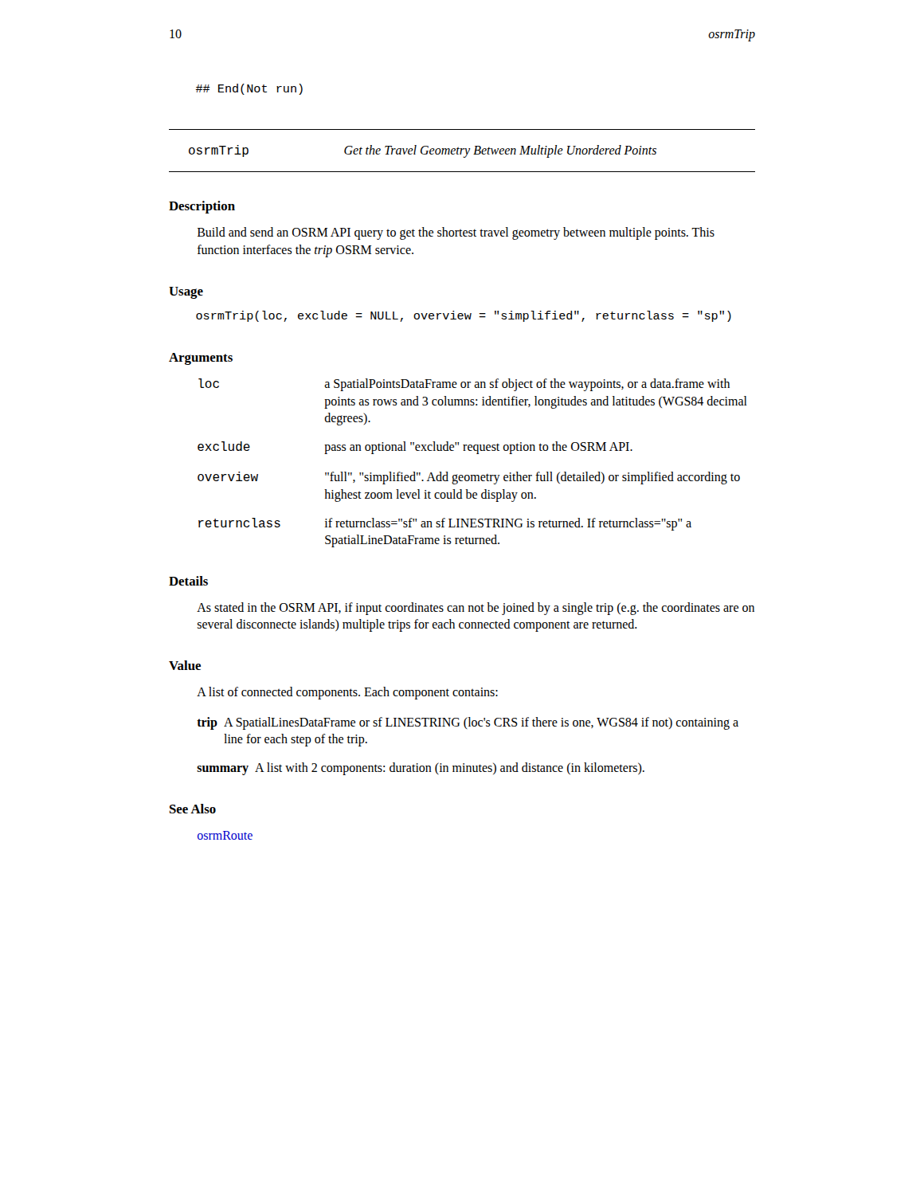10 osrmTrip
## End(Not run)
osrmTrip Get the Travel Geometry Between Multiple Unordered Points
Description
Build and send an OSRM API query to get the shortest travel geometry between multiple points. This function interfaces the trip OSRM service.
Usage
osrmTrip(loc, exclude = NULL, overview = "simplified", returnclass = "sp")
Arguments
loc
a SpatialPointsDataFrame or an sf object of the waypoints, or a data.frame with points as rows and 3 columns: identifier, longitudes and latitudes (WGS84 decimal degrees).
exclude
pass an optional "exclude" request option to the OSRM API.
overview
"full", "simplified". Add geometry either full (detailed) or simplified according to highest zoom level it could be display on.
returnclass
if returnclass="sf" an sf LINESTRING is returned. If returnclass="sp" a SpatialLineDataFrame is returned.
Details
As stated in the OSRM API, if input coordinates can not be joined by a single trip (e.g. the coordinates are on several disconnecte islands) multiple trips for each connected component are returned.
Value
A list of connected components. Each component contains:
trip
A SpatialLinesDataFrame or sf LINESTRING (loc's CRS if there is one, WGS84 if not) containing a line for each step of the trip.
summary
A list with 2 components: duration (in minutes) and distance (in kilometers).
See Also
osrmRoute